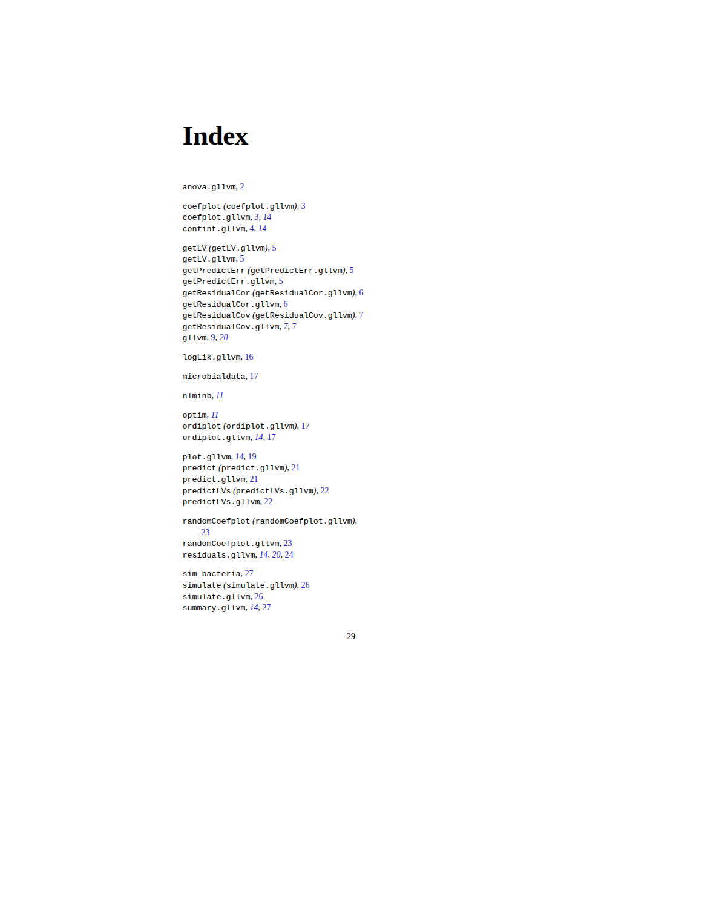Index
anova.gllvm, 2
coefplot (coefplot.gllvm), 3
coefplot.gllvm, 3, 14
confint.gllvm, 4, 14
getLV (getLV.gllvm), 5
getLV.gllvm, 5
getPredictErr (getPredictErr.gllvm), 5
getPredictErr.gllvm, 5
getResidualCor (getResidualCor.gllvm), 6
getResidualCor.gllvm, 6
getResidualCov (getResidualCov.gllvm), 7
getResidualCov.gllvm, 7, 7
gllvm, 9, 20
logLik.gllvm, 16
microbialdata, 17
nlminb, 11
optim, 11
ordiplot (ordiplot.gllvm), 17
ordiplot.gllvm, 14, 17
plot.gllvm, 14, 19
predict (predict.gllvm), 21
predict.gllvm, 21
predictLVs (predictLVs.gllvm), 22
predictLVs.gllvm, 22
randomCoefplot (randomCoefplot.gllvm),
23
randomCoefplot.gllvm, 23
residuals.gllvm, 14, 20, 24
sim_bacteria, 27
simulate (simulate.gllvm), 26
simulate.gllvm, 26
summary.gllvm, 14, 27
29